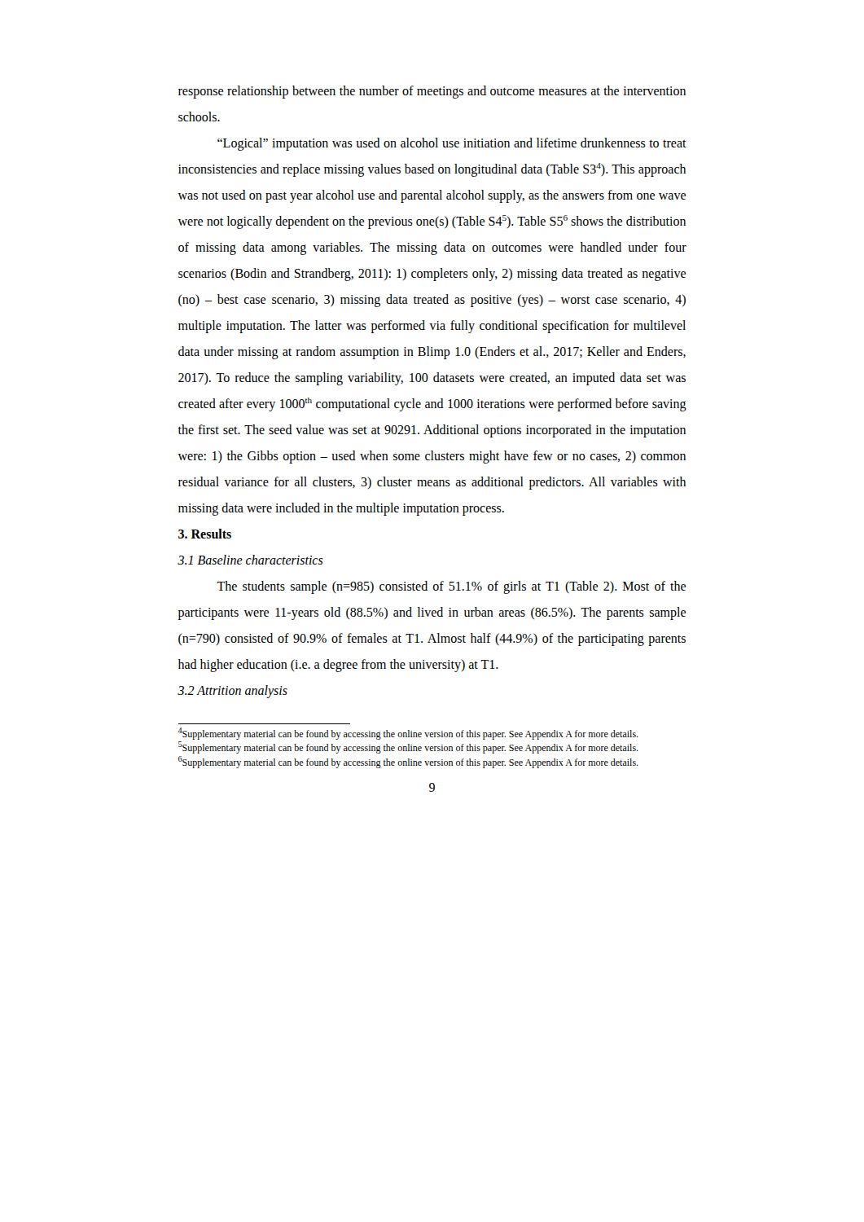response relationship between the number of meetings and outcome measures at the intervention schools.
“Logical” imputation was used on alcohol use initiation and lifetime drunkenness to treat inconsistencies and replace missing values based on longitudinal data (Table S34). This approach was not used on past year alcohol use and parental alcohol supply, as the answers from one wave were not logically dependent on the previous one(s) (Table S45). Table S56 shows the distribution of missing data among variables. The missing data on outcomes were handled under four scenarios (Bodin and Strandberg, 2011): 1) completers only, 2) missing data treated as negative (no) – best case scenario, 3) missing data treated as positive (yes) – worst case scenario, 4) multiple imputation. The latter was performed via fully conditional specification for multilevel data under missing at random assumption in Blimp 1.0 (Enders et al., 2017; Keller and Enders, 2017). To reduce the sampling variability, 100 datasets were created, an imputed data set was created after every 1000th computational cycle and 1000 iterations were performed before saving the first set. The seed value was set at 90291. Additional options incorporated in the imputation were: 1) the Gibbs option – used when some clusters might have few or no cases, 2) common residual variance for all clusters, 3) cluster means as additional predictors. All variables with missing data were included in the multiple imputation process.
3. Results
3.1 Baseline characteristics
The students sample (n=985) consisted of 51.1% of girls at T1 (Table 2). Most of the participants were 11-years old (88.5%) and lived in urban areas (86.5%). The parents sample (n=790) consisted of 90.9% of females at T1. Almost half (44.9%) of the participating parents had higher education (i.e. a degree from the university) at T1.
3.2 Attrition analysis
4Supplementary material can be found by accessing the online version of this paper. See Appendix A for more details.
5Supplementary material can be found by accessing the online version of this paper. See Appendix A for more details.
6Supplementary material can be found by accessing the online version of this paper. See Appendix A for more details.
9